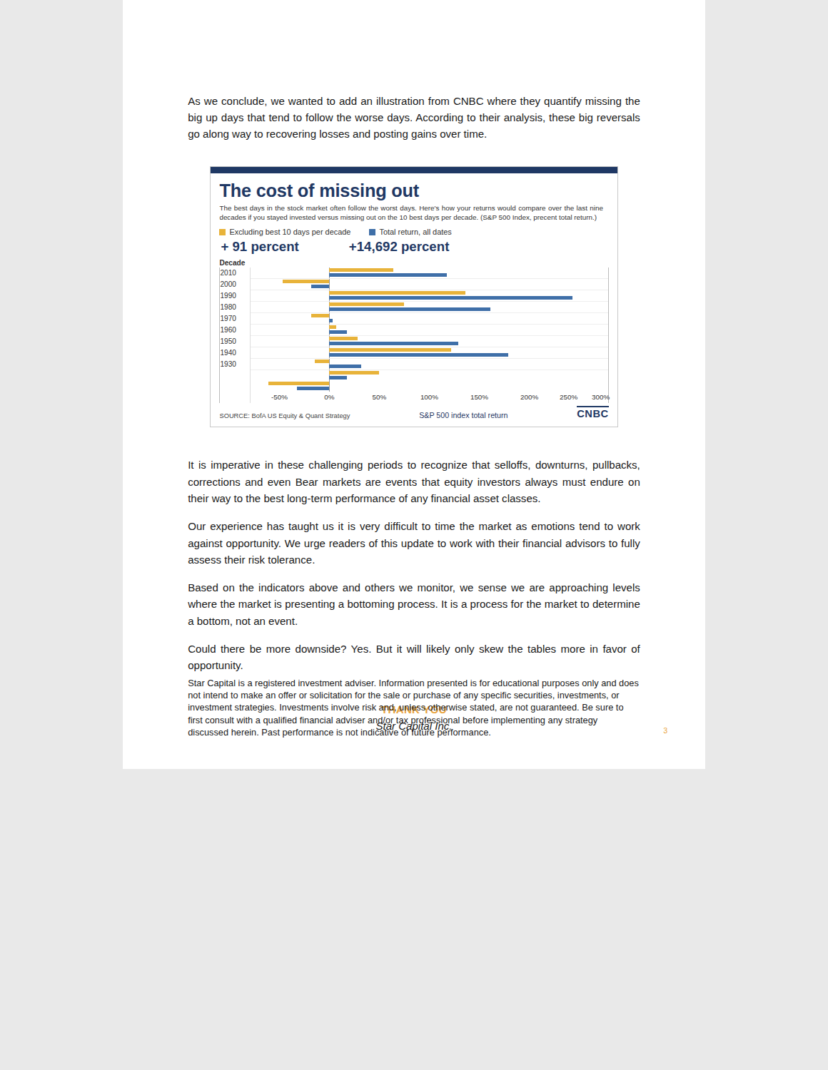As we conclude, we wanted to add an illustration from CNBC where they quantify missing the big up days that tend to follow the worse days. According to their analysis, these big reversals go along way to recovering losses and posting gains over time.
The cost of missing out
The best days in the stock market often follow the worst days. Here's how your returns would compare over the last nine decades if you stayed invested versus missing out on the 10 best days per decade. (S&P 500 Index, precent total return.)
Excluding best 10 days per decade
Total return, all dates
+ 91 percent
+14,692 percent
Decade
| 2010 | |
| 2000 | |
| 1990 | |
| 1980 | |
| 1970 | |
| 1960 | |
| 1950 | |
| 1940 | |
| 1930 | |
| | -50% 0% 50% 100% 150% 200% 250% 300% |
SOURCE: BofA US Equity & Quant Strategy
S&P 500 index total return
CNBC
It is imperative in these challenging periods to recognize that selloffs, downturns, pullbacks, corrections and even Bear markets are events that equity investors always must endure on their way to the best long-term performance of any financial asset classes.
Our experience has taught us it is very difficult to time the market as emotions tend to work against opportunity. We urge readers of this update to work with their financial advisors to fully assess their risk tolerance.
Based on the indicators above and others we monitor, we sense we are approaching levels where the market is presenting a bottoming process. It is a process for the market to determine a bottom, not an event.
Could there be more downside? Yes. But it will likely only skew the tables more in favor of opportunity.
THANK YOU
Star Capital Inc.
Star Capital is a registered investment adviser. Information presented is for educational purposes only and does not intend to make an offer or solicitation for the sale or purchase of any specific securities, investments, or investment strategies. Investments involve risk and, unless otherwise stated, are not guaranteed. Be sure to first consult with a qualified financial adviser and/or tax professional before implementing any strategy discussed herein. Past performance is not indicative of future performance.
3